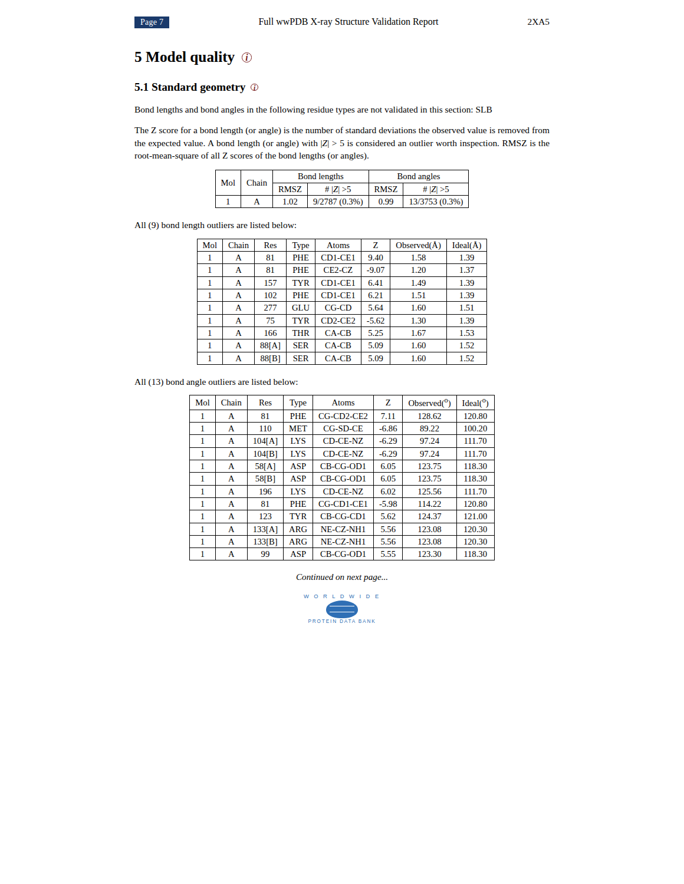Page 7 Full wwPDB X-ray Structure Validation Report 2XA5
5 Model quality i
5.1 Standard geometry i
Bond lengths and bond angles in the following residue types are not validated in this section: SLB
The Z score for a bond length (or angle) is the number of standard deviations the observed value is removed from the expected value. A bond length (or angle) with |Z| > 5 is considered an outlier worth inspection. RMSZ is the root-mean-square of all Z scores of the bond lengths (or angles).
| Mol | Chain | Bond lengths | Bond angles |
| --- | --- | --- | --- |
| RMSZ | # / Z / >5 | RMSZ | # / Z / >5 |
| 1 | A | 1.02 | 9/2787 (0.3%) | 0.99 | 13/3753 (0.3%) |
All (9) bond length outliers are listed below:
| Mol | Chain | Res | Type | Atoms | Z | Observed(Å) | Ideal(Å) |
| --- | --- | --- | --- | --- | --- | --- | --- |
| 1 | A | 81 | PHE | CD1-CE1 | 9.40 | 1.58 | 1.39 |
| 1 | A | 81 | PHE | CE2-CZ | -9.07 | 1.20 | 1.37 |
| 1 | A | 157 | TYR | CD1-CE1 | 6.41 | 1.49 | 1.39 |
| 1 | A | 102 | PHE | CD1-CE1 | 6.21 | 1.51 | 1.39 |
| 1 | A | 277 | GLU | CG-CD | 5.64 | 1.60 | 1.51 |
| 1 | A | 75 | TYR | CD2-CE2 | -5.62 | 1.30 | 1.39 |
| 1 | A | 166 | THR | CA-CB | 5.25 | 1.67 | 1.53 |
| 1 | A | 88[A] | SER | CA-CB | 5.09 | 1.60 | 1.52 |
| 1 | A | 88[B] | SER | CA-CB | 5.09 | 1.60 | 1.52 |
All (13) bond angle outliers are listed below:
| Mol | Chain | Res | Type | Atoms | Z | Observed( o ) | Ideal( o ) |
| --- | --- | --- | --- | --- | --- | --- | --- |
| 1 | A | 81 | PHE | CG-CD2-CE2 | 7.11 | 128.62 | 120.80 |
| 1 | A | 110 | MET | CG-SD-CE | -6.86 | 89.22 | 100.20 |
| 1 | A | 104[A] | LYS | CD-CE-NZ | -6.29 | 97.24 | 111.70 |
| 1 | A | 104[B] | LYS | CD-CE-NZ | -6.29 | 97.24 | 111.70 |
| 1 | A | 58[A] | ASP | CB-CG-OD1 | 6.05 | 123.75 | 118.30 |
| 1 | A | 58[B] | ASP | CB-CG-OD1 | 6.05 | 123.75 | 118.30 |
| 1 | A | 196 | LYS | CD-CE-NZ | 6.02 | 125.56 | 111.70 |
| 1 | A | 81 | PHE | CG-CD1-CE1 | -5.98 | 114.22 | 120.80 |
| 1 | A | 123 | TYR | CB-CG-CD1 | 5.62 | 124.37 | 121.00 |
| 1 | A | 133[A] | ARG | NE-CZ-NH1 | 5.56 | 123.08 | 120.30 |
| 1 | A | 133[B] | ARG | NE-CZ-NH1 | 5.56 | 123.08 | 120.30 |
| 1 | A | 99 | ASP | CB-CG-OD1 | 5.55 | 123.30 | 118.30 |
Continued on next page...
W O R L D W I D E
PROTEIN DATA BANK